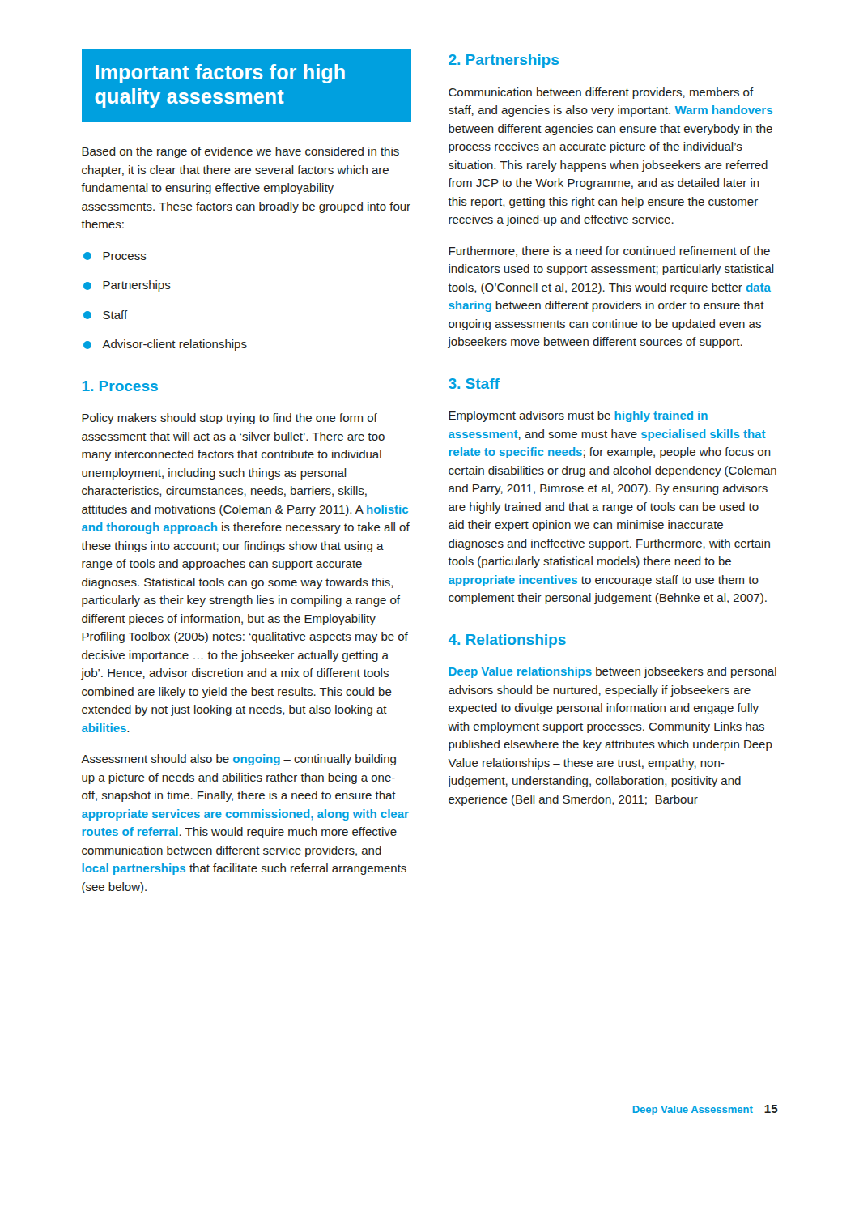Important factors for high
quality assessment
Based on the range of evidence we have considered in this chapter, it is clear that there are several factors which are fundamental to ensuring effective employability assessments. These factors can broadly be grouped into four themes:
Process
Partnerships
Staff
Advisor-client relationships
1. Process
Policy makers should stop trying to find the one form of assessment that will act as a ‘silver bullet’. There are too many interconnected factors that contribute to individual unemployment, including such things as personal characteristics, circumstances, needs, barriers, skills, attitudes and motivations (Coleman & Parry 2011). A holistic and thorough approach is therefore necessary to take all of these things into account; our findings show that using a range of tools and approaches can support accurate diagnoses. Statistical tools can go some way towards this, particularly as their key strength lies in compiling a range of different pieces of information, but as the Employability Profiling Toolbox (2005) notes: ‘qualitative aspects may be of decisive importance … to the jobseeker actually getting a job’. Hence, advisor discretion and a mix of different tools combined are likely to yield the best results. This could be extended by not just looking at needs, but also looking at abilities.
Assessment should also be ongoing – continually building up a picture of needs and abilities rather than being a one-off, snapshot in time. Finally, there is a need to ensure that appropriate services are commissioned, along with clear routes of referral. This would require much more effective communication between different service providers, and local partnerships that facilitate such referral arrangements (see below).
2. Partnerships
Communication between different providers, members of staff, and agencies is also very important. Warm handovers between different agencies can ensure that everybody in the process receives an accurate picture of the individual’s situation. This rarely happens when jobseekers are referred from JCP to the Work Programme, and as detailed later in this report, getting this right can help ensure the customer receives a joined-up and effective service.
Furthermore, there is a need for continued refinement of the indicators used to support assessment; particularly statistical tools, (O’Connell et al, 2012). This would require better data sharing between different providers in order to ensure that ongoing assessments can continue to be updated even as jobseekers move between different sources of support.
3. Staff
Employment advisors must be highly trained in assessment, and some must have specialised skills that relate to specific needs; for example, people who focus on certain disabilities or drug and alcohol dependency (Coleman and Parry, 2011, Bimrose et al, 2007). By ensuring advisors are highly trained and that a range of tools can be used to aid their expert opinion we can minimise inaccurate diagnoses and ineffective support. Furthermore, with certain tools (particularly statistical models) there need to be appropriate incentives to encourage staff to use them to complement their personal judgement (Behnke et al, 2007).
4. Relationships
Deep Value relationships between jobseekers and personal advisors should be nurtured, especially if jobseekers are expected to divulge personal information and engage fully with employment support processes. Community Links has published elsewhere the key attributes which underpin Deep Value relationships – these are trust, empathy, non-judgement, understanding, collaboration, positivity and experience (Bell and Smerdon, 2011; Barbour
Deep Value Assessment15